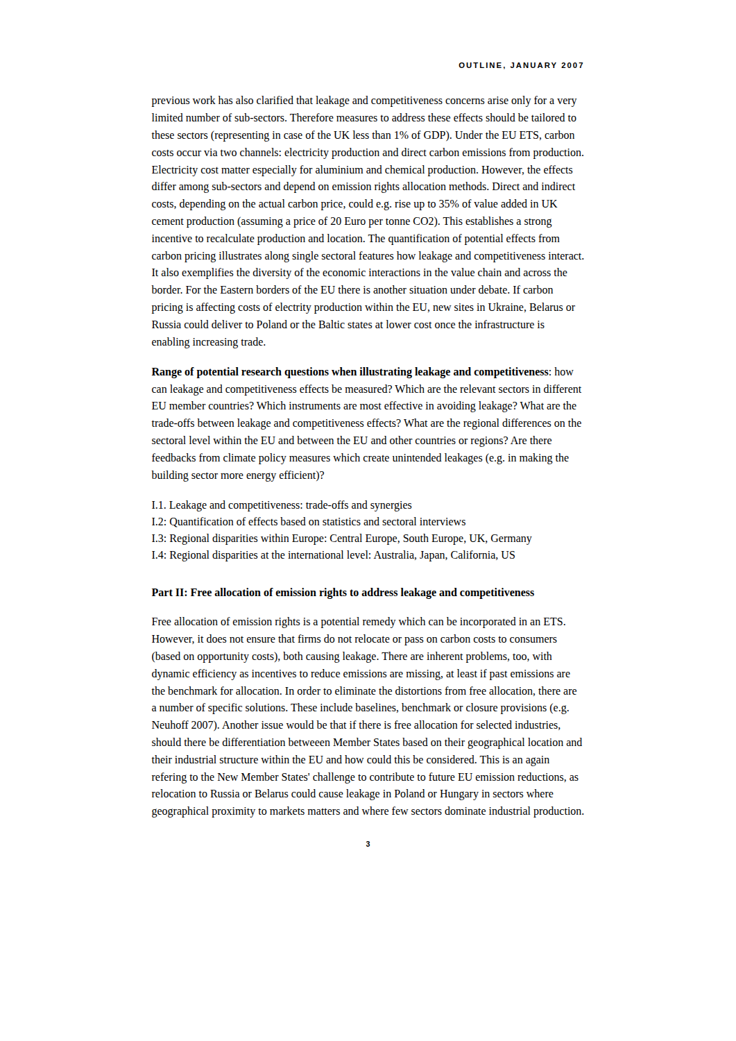OUTLINE, JANUARY 2007
previous work has also clarified that leakage and competitiveness concerns arise only for a very limited number of sub-sectors. Therefore measures to address these effects should be tailored to these sectors (representing in case of the UK less than 1% of GDP). Under the EU ETS, carbon costs occur via two channels: electricity production and direct carbon emissions from production. Electricity cost matter especially for aluminium and chemical production. However, the effects differ among sub-sectors and depend on emission rights allocation methods. Direct and indirect costs, depending on the actual carbon price, could e.g. rise up to 35% of value added in UK cement production (assuming a price of 20 Euro per tonne CO2). This establishes a strong incentive to recalculate production and location. The quantification of potential effects from carbon pricing illustrates along single sectoral features how leakage and competitiveness interact. It also exemplifies the diversity of the economic interactions in the value chain and across the border. For the Eastern borders of the EU there is another situation under debate. If carbon pricing is affecting costs of electrity production within the EU, new sites in Ukraine, Belarus or Russia could deliver to Poland or the Baltic states at lower cost once the infrastructure is enabling increasing trade.
Range of potential research questions when illustrating leakage and competitiveness: how can leakage and competitiveness effects be measured? Which are the relevant sectors in different EU member countries? Which instruments are most effective in avoiding leakage? What are the trade-offs between leakage and competitiveness effects? What are the regional differences on the sectoral level within the EU and between the EU and other countries or regions? Are there feedbacks from climate policy measures which create unintended leakages (e.g. in making the building sector more energy efficient)?
I.1. Leakage and competitiveness: trade-offs and synergies
I.2: Quantification of effects based on statistics and sectoral interviews
I.3: Regional disparities within Europe: Central Europe, South Europe, UK, Germany
I.4: Regional disparities at the international level: Australia, Japan, California, US
Part II: Free allocation of emission rights to address leakage and competitiveness
Free allocation of emission rights is a potential remedy which can be incorporated in an ETS. However, it does not ensure that firms do not relocate or pass on carbon costs to consumers (based on opportunity costs), both causing leakage. There are inherent problems, too, with dynamic efficiency as incentives to reduce emissions are missing, at least if past emissions are the benchmark for allocation. In order to eliminate the distortions from free allocation, there are a number of specific solutions. These include baselines, benchmark or closure provisions (e.g. Neuhoff 2007). Another issue would be that if there is free allocation for selected industries, should there be differentiation betweeen Member States based on their geographical location and their industrial structure within the EU and how could this be considered. This is an again refering to the New Member States' challenge to contribute to future EU emission reductions, as relocation to Russia or Belarus could cause leakage in Poland or Hungary in sectors where geographical proximity to markets matters and where few sectors dominate industrial production.
3